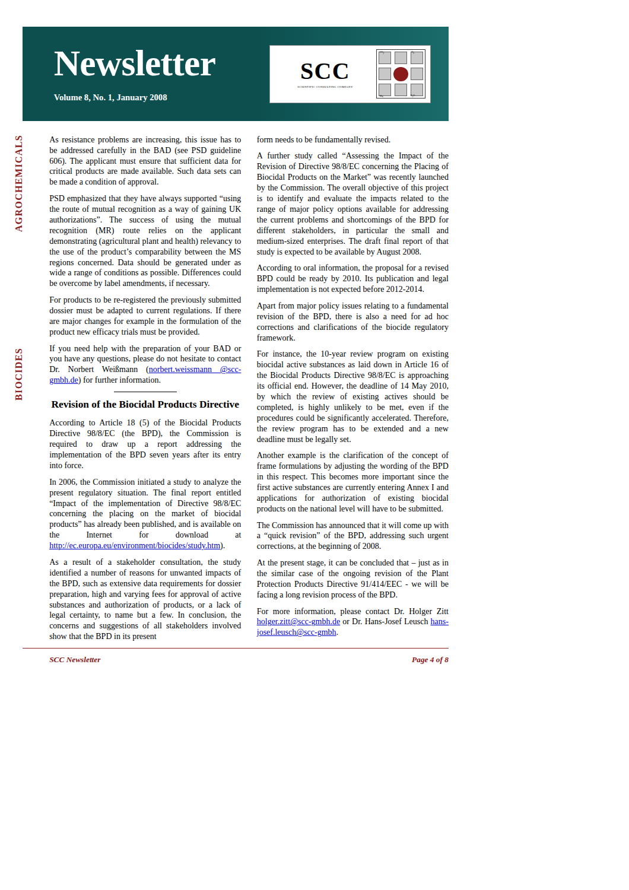Newsletter
Volume 8, No. 1, January 2008
SCC
SCIENTIFIC CONSULTING COMPANY
CO2
O2
Mg
H2O
AGROCHEMICALS
BIOCIDES
As resistance problems are increasing, this issue has to be addressed carefully in the BAD (see PSD guideline 606). The applicant must ensure that sufficient data for critical products are made available. Such data sets can be made a condition of approval.
PSD emphasized that they have always supported “using the route of mutual recognition as a way of gaining UK authorizations”. The success of using the mutual recognition (MR) route relies on the applicant demonstrating (agricultural plant and health) relevancy to the use of the product’s comparability between the MS regions concerned. Data should be generated under as wide a range of conditions as possible. Differences could be overcome by label amendments, if necessary.
For products to be re-registered the previously submitted dossier must be adapted to current regulations. If there are major changes for example in the formulation of the product new efficacy trials must be provided.
If you need help with the preparation of your BAD or you have any questions, please do not hesitate to contact Dr. Norbert Weißmann (norbert.weissmann @scc-gmbh.de) for further information.
Revision of the Biocidal Products Directive
According to Article 18 (5) of the Biocidal Products Directive 98/8/EC (the BPD), the Commission is required to draw up a report addressing the implementation of the BPD seven years after its entry into force.
In 2006, the Commission initiated a study to analyze the present regulatory situation. The final report entitled “Impact of the implementation of Directive 98/8/EC concerning the placing on the market of biocidal products” has already been published, and is available on the Internet for download at http://ec.europa.eu/environment/biocides/study.htm).
As a result of a stakeholder consultation, the study identified a number of reasons for unwanted impacts of the BPD, such as extensive data requirements for dossier preparation, high and varying fees for approval of active substances and authorization of products, or a lack of legal certainty, to name but a few. In conclusion, the concerns and suggestions of all stakeholders involved show that the BPD in its present
form needs to be fundamentally revised.
A further study called “Assessing the Impact of the Revision of Directive 98/8/EC concerning the Placing of Biocidal Products on the Market” was recently launched by the Commission. The overall objective of this project is to identify and evaluate the impacts related to the range of major policy options available for addressing the current problems and shortcomings of the BPD for different stakeholders, in particular the small and medium-sized enterprises. The draft final report of that study is expected to be available by August 2008.
According to oral information, the proposal for a revised BPD could be ready by 2010. Its publication and legal implementation is not expected before 2012-2014.
Apart from major policy issues relating to a fundamental revision of the BPD, there is also a need for ad hoc corrections and clarifications of the biocide regulatory framework.
For instance, the 10-year review program on existing biocidal active substances as laid down in Article 16 of the Biocidal Products Directive 98/8/EC is approaching its official end. However, the deadline of 14 May 2010, by which the review of existing actives should be completed, is highly unlikely to be met, even if the procedures could be significantly accelerated. Therefore, the review program has to be extended and a new deadline must be legally set.
Another example is the clarification of the concept of frame formulations by adjusting the wording of the BPD in this respect. This becomes more important since the first active substances are currently entering Annex I and applications for authorization of existing biocidal products on the national level will have to be submitted.
The Commission has announced that it will come up with a “quick revision” of the BPD, addressing such urgent corrections, at the beginning of 2008.
At the present stage, it can be concluded that – just as in the similar case of the ongoing revision of the Plant Protection Products Directive 91/414/EEC - we will be facing a long revision process of the BPD.
For more information, please contact Dr. Holger Zitt holger.zitt@scc-gmbh.de or Dr. Hans-Josef Leusch hans-josef.leusch@scc-gmbh.
SCC Newsletter Page 4 of 8